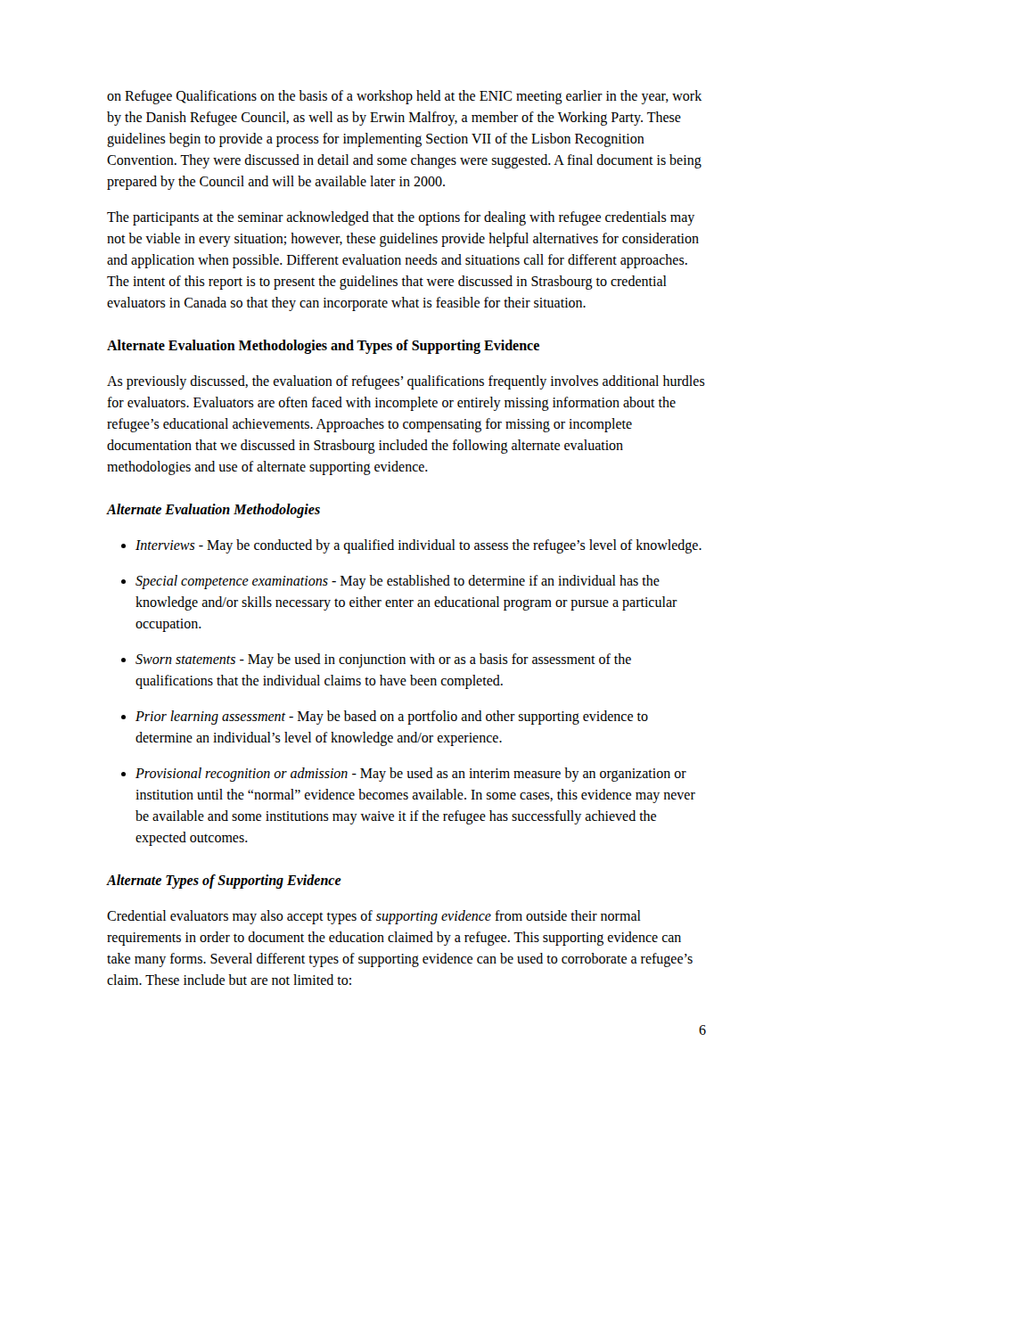on Refugee Qualifications on the basis of a workshop held at the ENIC meeting earlier in the year, work by the Danish Refugee Council, as well as by Erwin Malfroy, a member of the Working Party. These guidelines begin to provide a process for implementing Section VII of the Lisbon Recognition Convention. They were discussed in detail and some changes were suggested. A final document is being prepared by the Council and will be available later in 2000.
The participants at the seminar acknowledged that the options for dealing with refugee credentials may not be viable in every situation; however, these guidelines provide helpful alternatives for consideration and application when possible. Different evaluation needs and situations call for different approaches. The intent of this report is to present the guidelines that were discussed in Strasbourg to credential evaluators in Canada so that they can incorporate what is feasible for their situation.
Alternate Evaluation Methodologies and Types of Supporting Evidence
As previously discussed, the evaluation of refugees’ qualifications frequently involves additional hurdles for evaluators. Evaluators are often faced with incomplete or entirely missing information about the refugee’s educational achievements. Approaches to compensating for missing or incomplete documentation that we discussed in Strasbourg included the following alternate evaluation methodologies and use of alternate supporting evidence.
Alternate Evaluation Methodologies
Interviews - May be conducted by a qualified individual to assess the refugee’s level of knowledge.
Special competence examinations - May be established to determine if an individual has the knowledge and/or skills necessary to either enter an educational program or pursue a particular occupation.
Sworn statements - May be used in conjunction with or as a basis for assessment of the qualifications that the individual claims to have been completed.
Prior learning assessment - May be based on a portfolio and other supporting evidence to determine an individual’s level of knowledge and/or experience.
Provisional recognition or admission - May be used as an interim measure by an organization or institution until the “normal” evidence becomes available. In some cases, this evidence may never be available and some institutions may waive it if the refugee has successfully achieved the expected outcomes.
Alternate Types of Supporting Evidence
Credential evaluators may also accept types of supporting evidence from outside their normal requirements in order to document the education claimed by a refugee. This supporting evidence can take many forms. Several different types of supporting evidence can be used to corroborate a refugee’s claim. These include but are not limited to:
6